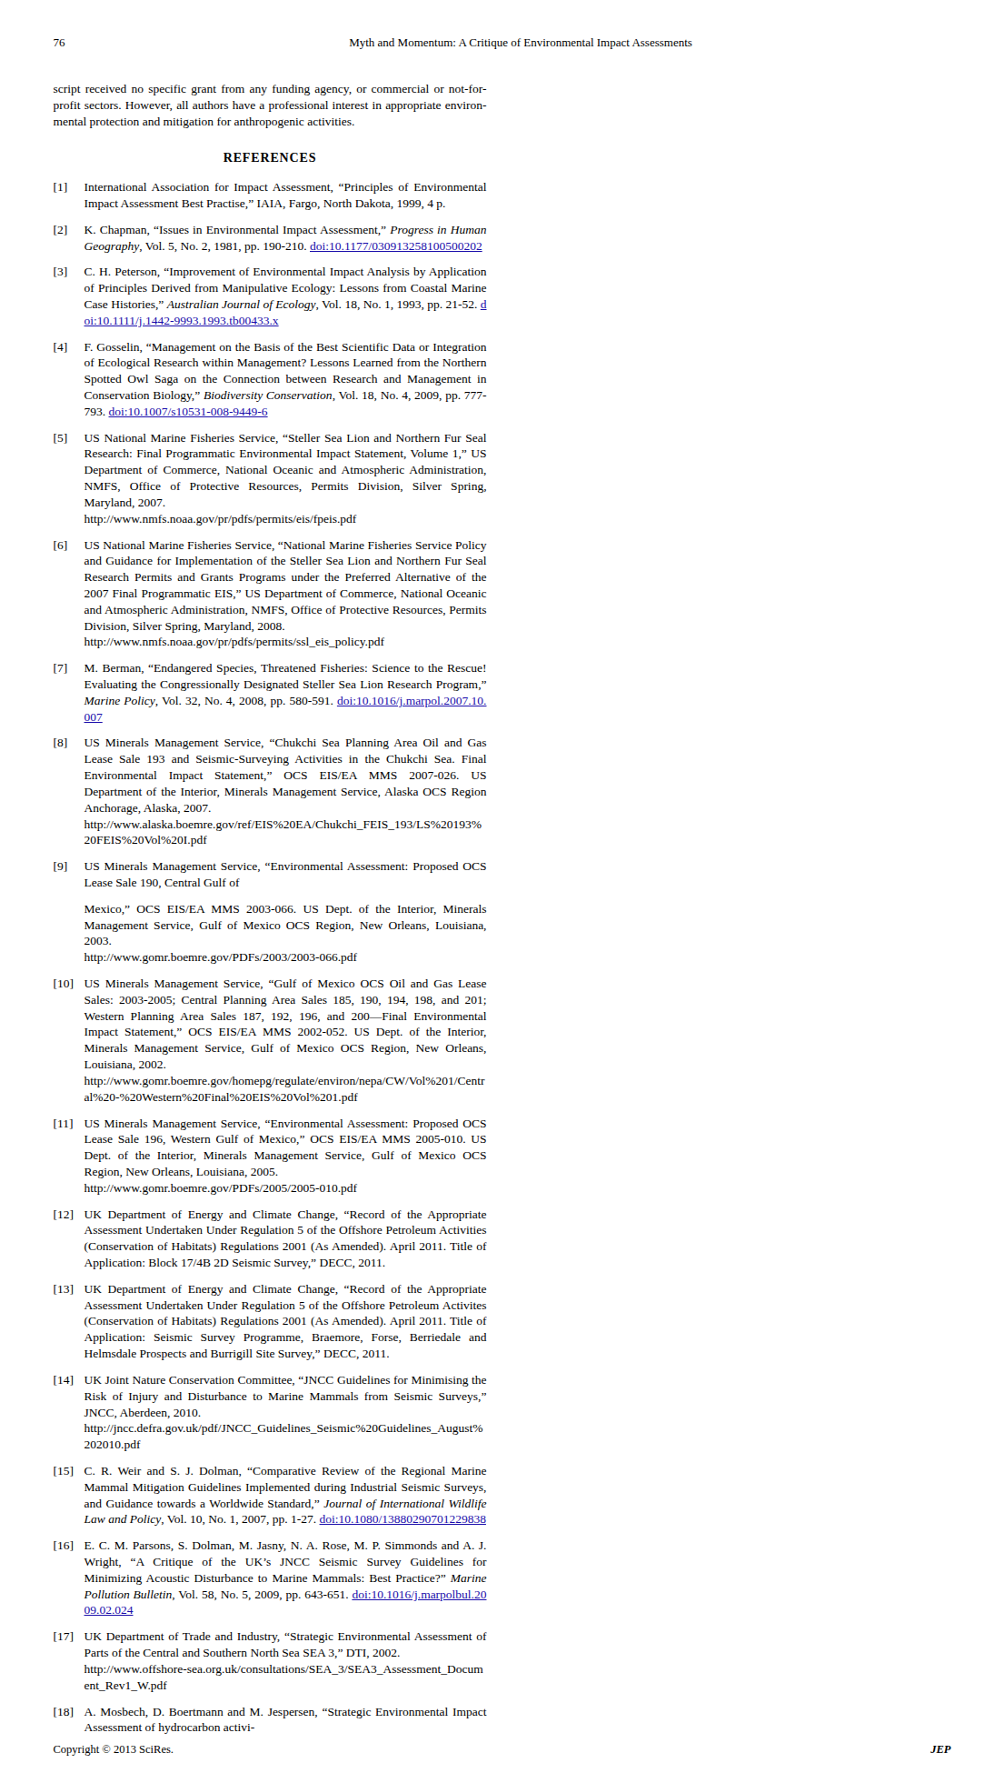76 Myth and Momentum: A Critique of Environmental Impact Assessments
script received no specific grant from any funding agency, or commercial or not-for-profit sectors. However, all authors have a professional interest in appropriate environmental protection and mitigation for anthropogenic activities.
REFERENCES
[1] International Association for Impact Assessment, “Principles of Environmental Impact Assessment Best Practise,” IAIA, Fargo, North Dakota, 1999, 4 p.
[2] K. Chapman, “Issues in Environmental Impact Assessment,” Progress in Human Geography, Vol. 5, No. 2, 1981, pp. 190-210. doi:10.1177/030913258100500202
[3] C. H. Peterson, “Improvement of Environmental Impact Analysis by Application of Principles Derived from Manipulative Ecology: Lessons from Coastal Marine Case Histories,” Australian Journal of Ecology, Vol. 18, No. 1, 1993, pp. 21-52. doi:10.1111/j.1442-9993.1993.tb00433.x
[4] F. Gosselin, “Management on the Basis of the Best Scientific Data or Integration of Ecological Research within Management? Lessons Learned from the Northern Spotted Owl Saga on the Connection between Research and Management in Conservation Biology,” Biodiversity Conservation, Vol. 18, No. 4, 2009, pp. 777-793. doi:10.1007/s10531-008-9449-6
[5] US National Marine Fisheries Service, “Steller Sea Lion and Northern Fur Seal Research: Final Programmatic Environmental Impact Statement, Volume 1,” US Department of Commerce, National Oceanic and Atmospheric Administration, NMFS, Office of Protective Resources, Permits Division, Silver Spring, Maryland, 2007. http://www.nmfs.noaa.gov/pr/pdfs/permits/eis/fpeis.pdf
[6] US National Marine Fisheries Service, “National Marine Fisheries Service Policy and Guidance for Implementation of the Steller Sea Lion and Northern Fur Seal Research Permits and Grants Programs under the Preferred Alternative of the 2007 Final Programmatic EIS,” US Department of Commerce, National Oceanic and Atmospheric Administration, NMFS, Office of Protective Resources, Permits Division, Silver Spring, Maryland, 2008. http://www.nmfs.noaa.gov/pr/pdfs/permits/ssl_eis_policy.pdf
[7] M. Berman, “Endangered Species, Threatened Fisheries: Science to the Rescue! Evaluating the Congressionally Designated Steller Sea Lion Research Program,” Marine Policy, Vol. 32, No. 4, 2008, pp. 580-591. doi:10.1016/j.marpol.2007.10.007
[8] US Minerals Management Service, “Chukchi Sea Planning Area Oil and Gas Lease Sale 193 and Seismic-Surveying Activities in the Chukchi Sea. Final Environmental Impact Statement,” OCS EIS/EA MMS 2007-026. US Department of the Interior, Minerals Management Service, Alaska OCS Region Anchorage, Alaska, 2007. http://www.alaska.boemre.gov/ref/EIS%20EA/Chukchi_FEIS_193/LS%20193%20FEIS%20Vol%20I.pdf
[9] US Minerals Management Service, “Environmental Assessment: Proposed OCS Lease Sale 190, Central Gulf of
Mexico,” OCS EIS/EA MMS 2003-066. US Dept. of the Interior, Minerals Management Service, Gulf of Mexico OCS Region, New Orleans, Louisiana, 2003. http://www.gomr.boemre.gov/PDFs/2003/2003-066.pdf
[10] US Minerals Management Service, “Gulf of Mexico OCS Oil and Gas Lease Sales: 2003-2005; Central Planning Area Sales 185, 190, 194, 198, and 201; Western Planning Area Sales 187, 192, 196, and 200—Final Environmental Impact Statement,” OCS EIS/EA MMS 2002-052. US Dept. of the Interior, Minerals Management Service, Gulf of Mexico OCS Region, New Orleans, Louisiana, 2002. http://www.gomr.boemre.gov/homepg/regulate/environ/nepa/CW/Vol%201/Central%20-%20Western%20Final%20EIS%20Vol%201.pdf
[11] US Minerals Management Service, “Environmental Assessment: Proposed OCS Lease Sale 196, Western Gulf of Mexico,” OCS EIS/EA MMS 2005-010. US Dept. of the Interior, Minerals Management Service, Gulf of Mexico OCS Region, New Orleans, Louisiana, 2005. http://www.gomr.boemre.gov/PDFs/2005/2005-010.pdf
[12] UK Department of Energy and Climate Change, “Record of the Appropriate Assessment Undertaken Under Regulation 5 of the Offshore Petroleum Activities (Conservation of Habitats) Regulations 2001 (As Amended). April 2011. Title of Application: Block 17/4B 2D Seismic Survey,” DECC, 2011.
[13] UK Department of Energy and Climate Change, “Record of the Appropriate Assessment Undertaken Under Regulation 5 of the Offshore Petroleum Activites (Conservation of Habitats) Regulations 2001 (As Amended). April 2011. Title of Application: Seismic Survey Programme, Braemore, Forse, Berriedale and Helmsdale Prospects and Burrigill Site Survey,” DECC, 2011.
[14] UK Joint Nature Conservation Committee, “JNCC Guidelines for Minimising the Risk of Injury and Disturbance to Marine Mammals from Seismic Surveys,” JNCC, Aberdeen, 2010. http://jncc.defra.gov.uk/pdf/JNCC_Guidelines_Seismic%20Guidelines_August%202010.pdf
[15] C. R. Weir and S. J. Dolman, “Comparative Review of the Regional Marine Mammal Mitigation Guidelines Implemented during Industrial Seismic Surveys, and Guidance towards a Worldwide Standard,” Journal of International Wildlife Law and Policy, Vol. 10, No. 1, 2007, pp. 1-27. doi:10.1080/13880290701229838
[16] E. C. M. Parsons, S. Dolman, M. Jasny, N. A. Rose, M. P. Simmonds and A. J. Wright, “A Critique of the UK’s JNCC Seismic Survey Guidelines for Minimizing Acoustic Disturbance to Marine Mammals: Best Practice?” Marine Pollution Bulletin, Vol. 58, No. 5, 2009, pp. 643-651. doi:10.1016/j.marpolbul.2009.02.024
[17] UK Department of Trade and Industry, “Strategic Environmental Assessment of Parts of the Central and Southern North Sea SEA 3,” DTI, 2002. http://www.offshore-sea.org.uk/consultations/SEA_3/SEA3_Assessment_Document_Rev1_W.pdf
[18] A. Mosbech, D. Boertmann and M. Jespersen, “Strategic Environmental Impact Assessment of hydrocarbon activi-
Copyright © 2013 SciRes. JEP